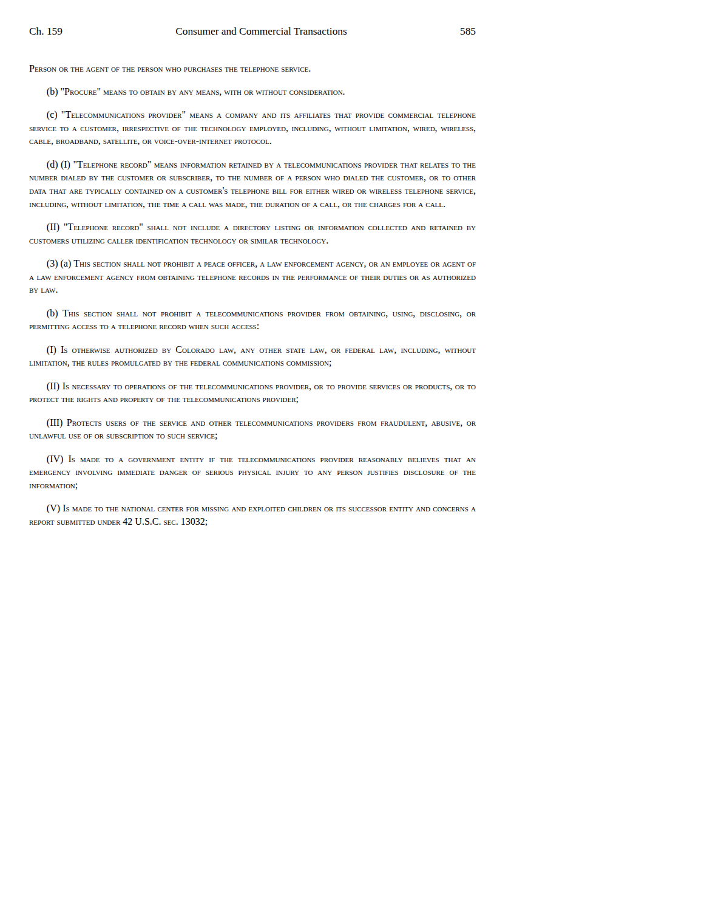Ch. 159 Consumer and Commercial Transactions 585
Person or the agent of the person who purchases the telephone service.
(b) "Procure" means to obtain by any means, with or without consideration.
(c) "Telecommunications provider" means a company and its affiliates that provide commercial telephone service to a customer, irrespective of the technology employed, including, without limitation, wired, wireless, cable, broadband, satellite, or voice-over-internet protocol.
(d) (I) "Telephone record" means information retained by a telecommunications provider that relates to the number dialed by the customer or subscriber, to the number of a person who dialed the customer, or to other data that are typically contained on a customer's telephone bill for either wired or wireless telephone service, including, without limitation, the time a call was made, the duration of a call, or the charges for a call.
(II) "Telephone record" shall not include a directory listing or information collected and retained by customers utilizing caller identification technology or similar technology.
(3) (a) This section shall not prohibit a peace officer, a law enforcement agency, or an employee or agent of a law enforcement agency from obtaining telephone records in the performance of their duties or as authorized by law.
(b) This section shall not prohibit a telecommunications provider from obtaining, using, disclosing, or permitting access to a telephone record when such access:
(I) Is otherwise authorized by Colorado law, any other state law, or federal law, including, without limitation, the rules promulgated by the federal communications commission;
(II) Is necessary to operations of the telecommunications provider, or to provide services or products, or to protect the rights and property of the telecommunications provider;
(III) Protects users of the service and other telecommunications providers from fraudulent, abusive, or unlawful use of or subscription to such service;
(IV) Is made to a government entity if the telecommunications provider reasonably believes that an emergency involving immediate danger of serious physical injury to any person justifies disclosure of the information;
(V) Is made to the national center for missing and exploited children or its successor entity and concerns a report submitted under 42 U.S.C. sec. 13032;